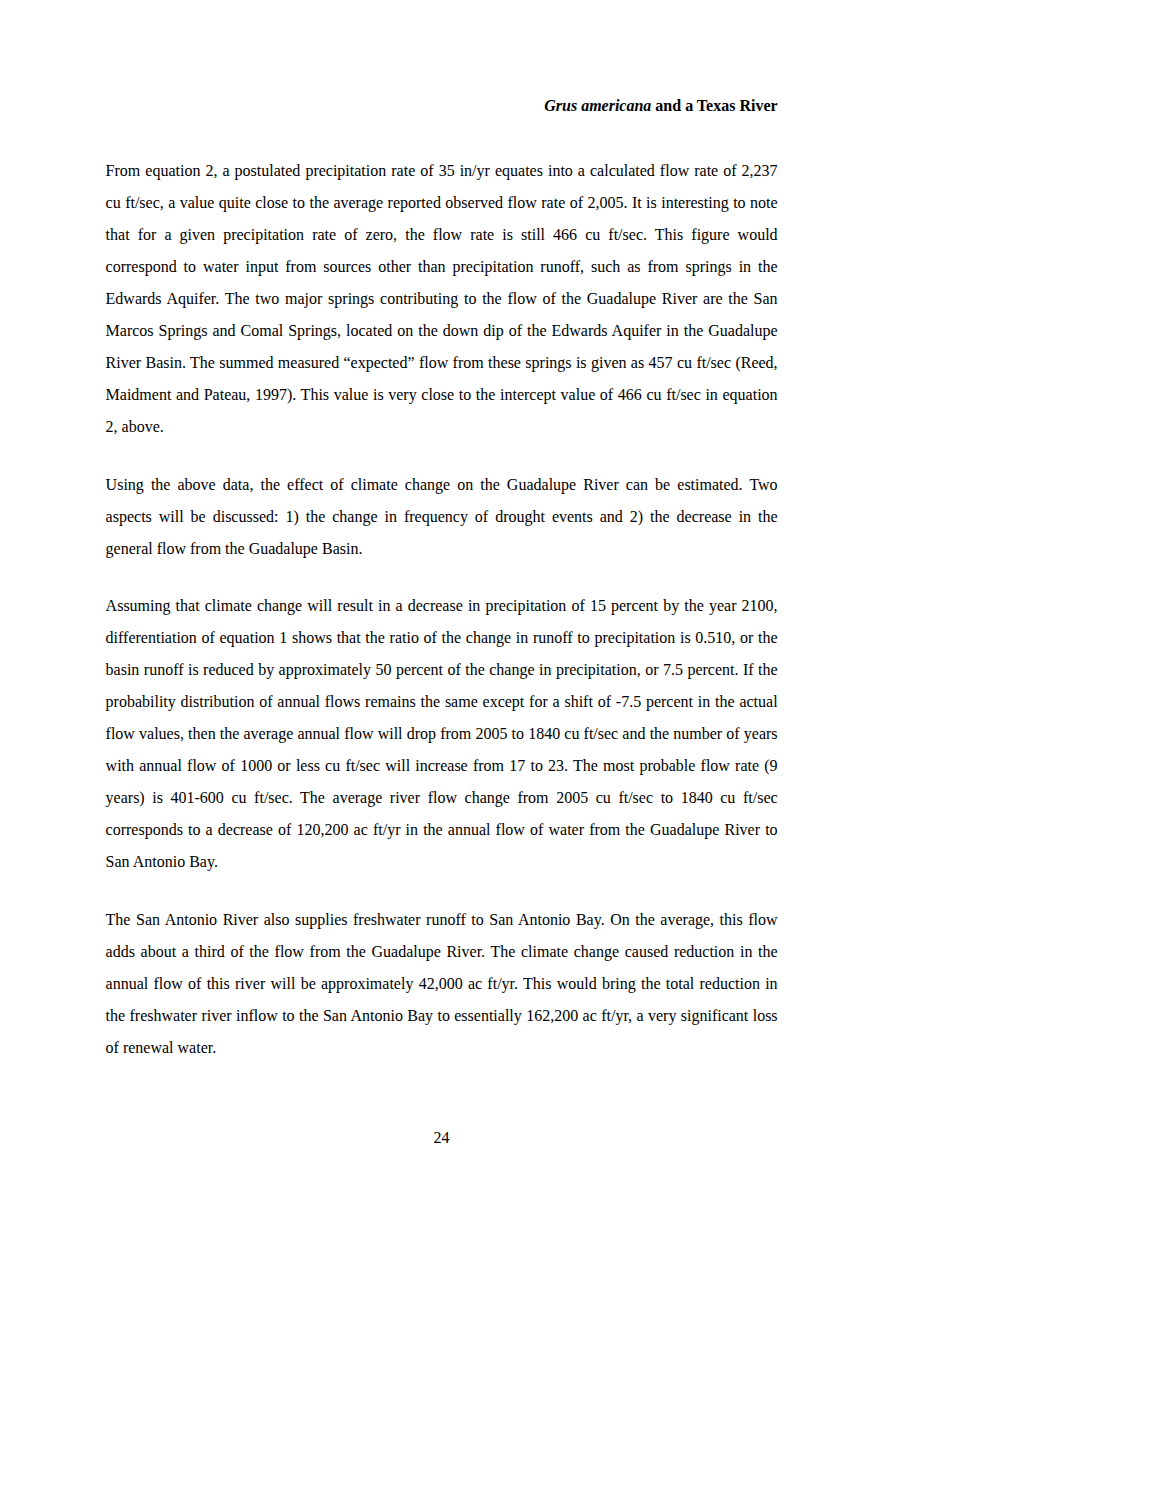Grus americana and a Texas River
From equation 2, a postulated precipitation rate of 35 in/yr equates into a calculated flow rate of 2,237 cu ft/sec, a value quite close to the average reported observed flow rate of 2,005. It is interesting to note that for a given precipitation rate of zero, the flow rate is still 466 cu ft/sec. This figure would correspond to water input from sources other than precipitation runoff, such as from springs in the Edwards Aquifer. The two major springs contributing to the flow of the Guadalupe River are the San Marcos Springs and Comal Springs, located on the down dip of the Edwards Aquifer in the Guadalupe River Basin. The summed measured “expected” flow from these springs is given as 457 cu ft/sec (Reed, Maidment and Pateau, 1997). This value is very close to the intercept value of 466 cu ft/sec in equation 2, above.
Using the above data, the effect of climate change on the Guadalupe River can be estimated. Two aspects will be discussed: 1) the change in frequency of drought events and 2) the decrease in the general flow from the Guadalupe Basin.
Assuming that climate change will result in a decrease in precipitation of 15 percent by the year 2100, differentiation of equation 1 shows that the ratio of the change in runoff to precipitation is 0.510, or the basin runoff is reduced by approximately 50 percent of the change in precipitation, or 7.5 percent. If the probability distribution of annual flows remains the same except for a shift of -7.5 percent in the actual flow values, then the average annual flow will drop from 2005 to 1840 cu ft/sec and the number of years with annual flow of 1000 or less cu ft/sec will increase from 17 to 23. The most probable flow rate (9 years) is 401-600 cu ft/sec. The average river flow change from 2005 cu ft/sec to 1840 cu ft/sec corresponds to a decrease of 120,200 ac ft/yr in the annual flow of water from the Guadalupe River to San Antonio Bay.
The San Antonio River also supplies freshwater runoff to San Antonio Bay. On the average, this flow adds about a third of the flow from the Guadalupe River. The climate change caused reduction in the annual flow of this river will be approximately 42,000 ac ft/yr. This would bring the total reduction in the freshwater river inflow to the San Antonio Bay to essentially 162,200 ac ft/yr, a very significant loss of renewal water.
24